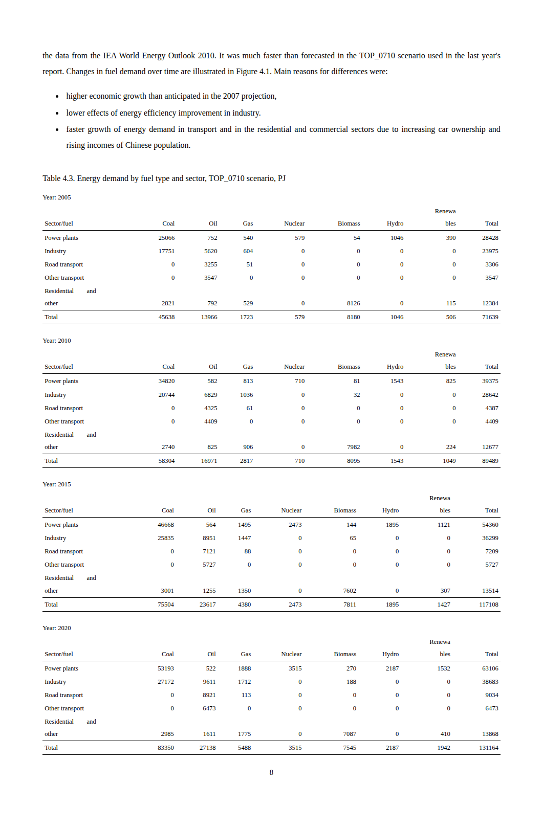the data from the IEA World Energy Outlook 2010. It was much faster than forecasted in the TOP_0710 scenario used in the last year's report. Changes in fuel demand over time are illustrated in Figure 4.1. Main reasons for differences were:
higher economic growth than anticipated in the 2007 projection,
lower effects of energy efficiency improvement in industry.
faster growth of energy demand in transport and in the residential and commercial sectors due to increasing car ownership and rising incomes of Chinese population.
Table 4.3. Energy demand by fuel type and sector, TOP_0710 scenario, PJ
Year: 2005
| Sector/fuel | Coal | Oil | Gas | Nuclear | Biomass | Hydro | Renewa bles | Total |
| --- | --- | --- | --- | --- | --- | --- | --- | --- |
| Power plants | 25066 | 752 | 540 | 579 | 54 | 1046 | 390 | 28428 |
| Industry | 17751 | 5620 | 604 | 0 | 0 | 0 | 0 | 23975 |
| Road transport | 0 | 3255 | 51 | 0 | 0 | 0 | 0 | 3306 |
| Other transport | 0 | 3547 | 0 | 0 | 0 | 0 | 0 | 3547 |
| Residential and other | 2821 | 792 | 529 | 0 | 8126 | 0 | 115 | 12384 |
| Total | 45638 | 13966 | 1723 | 579 | 8180 | 1046 | 506 | 71639 |
Year: 2010
| Sector/fuel | Coal | Oil | Gas | Nuclear | Biomass | Hydro | Renewa bles | Total |
| --- | --- | --- | --- | --- | --- | --- | --- | --- |
| Power plants | 34820 | 582 | 813 | 710 | 81 | 1543 | 825 | 39375 |
| Industry | 20744 | 6829 | 1036 | 0 | 32 | 0 | 0 | 28642 |
| Road transport | 0 | 4325 | 61 | 0 | 0 | 0 | 0 | 4387 |
| Other transport | 0 | 4409 | 0 | 0 | 0 | 0 | 0 | 4409 |
| Residential and other | 2740 | 825 | 906 | 0 | 7982 | 0 | 224 | 12677 |
| Total | 58304 | 16971 | 2817 | 710 | 8095 | 1543 | 1049 | 89489 |
Year: 2015
| Sector/fuel | Coal | Oil | Gas | Nuclear | Biomass | Hydro | Renewa bles | Total |
| --- | --- | --- | --- | --- | --- | --- | --- | --- |
| Power plants | 46668 | 564 | 1495 | 2473 | 144 | 1895 | 1121 | 54360 |
| Industry | 25835 | 8951 | 1447 | 0 | 65 | 0 | 0 | 36299 |
| Road transport | 0 | 7121 | 88 | 0 | 0 | 0 | 0 | 7209 |
| Other transport | 0 | 5727 | 0 | 0 | 0 | 0 | 0 | 5727 |
| Residential and other | 3001 | 1255 | 1350 | 0 | 7602 | 0 | 307 | 13514 |
| Total | 75504 | 23617 | 4380 | 2473 | 7811 | 1895 | 1427 | 117108 |
Year: 2020
| Sector/fuel | Coal | Oil | Gas | Nuclear | Biomass | Hydro | Renewa bles | Total |
| --- | --- | --- | --- | --- | --- | --- | --- | --- |
| Power plants | 53193 | 522 | 1888 | 3515 | 270 | 2187 | 1532 | 63106 |
| Industry | 27172 | 9611 | 1712 | 0 | 188 | 0 | 0 | 38683 |
| Road transport | 0 | 8921 | 113 | 0 | 0 | 0 | 0 | 9034 |
| Other transport | 0 | 6473 | 0 | 0 | 0 | 0 | 0 | 6473 |
| Residential and other | 2985 | 1611 | 1775 | 0 | 7087 | 0 | 410 | 13868 |
| Total | 83350 | 27138 | 5488 | 3515 | 7545 | 2187 | 1942 | 131164 |
8